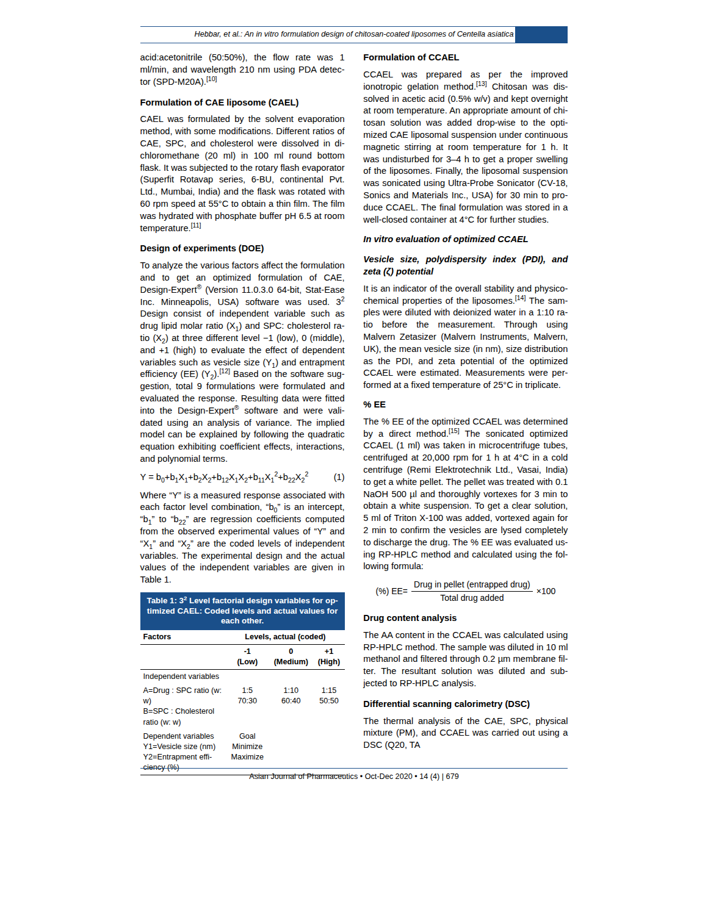Hebbar, et al.: An in vitro formulation design of chitosan-coated liposomes of Centella asiatica
acid:acetonitrile (50:50%), the flow rate was 1 ml/min, and wavelength 210 nm using PDA detector (SPD-M20A).[10]
Formulation of CAE liposome (CAEL)
CAEL was formulated by the solvent evaporation method, with some modifications. Different ratios of CAE, SPC, and cholesterol were dissolved in dichloromethane (20 ml) in 100 ml round bottom flask. It was subjected to the rotary flash evaporator (Superfit Rotavap series, 6-BU, continental Pvt. Ltd., Mumbai, India) and the flask was rotated with 60 rpm speed at 55°C to obtain a thin film. The film was hydrated with phosphate buffer pH 6.5 at room temperature.[11]
Design of experiments (DOE)
To analyze the various factors affect the formulation and to get an optimized formulation of CAE, Design-Expert® (Version 11.0.3.0 64-bit, Stat-Ease Inc. Minneapolis, USA) software was used. 32 Design consist of independent variable such as drug lipid molar ratio (X1) and SPC: cholesterol ratio (X2) at three different level −1 (low), 0 (middle), and +1 (high) to evaluate the effect of dependent variables such as vesicle size (Y1) and entrapment efficiency (EE) (Y2).[12] Based on the software suggestion, total 9 formulations were formulated and evaluated the response. Resulting data were fitted into the Design-Expert® software and were validated using an analysis of variance. The implied model can be explained by following the quadratic equation exhibiting coefficient effects, interactions, and polynomial terms.
Y = b0+b1X1+b2X2+b12X1X2+b11X12+b22X22 (1)
Where “Y” is a measured response associated with each factor level combination, “b0” is an intercept, “b1” to “b22” are regression coefficients computed from the observed experimental values of “Y” and “X1” and “X2” are the coded levels of independent variables. The experimental design and the actual values of the independent variables are given in Table 1.
Table 1: 3 2 Level factorial design variables for optimized CAEL: Coded levels and actual values for each other.
| Factors | Levels, actual (coded) |
| --- | --- |
| | -1 (Low) | 0 (Medium) | +1 (High) |
| Independent variables | | | |
| A=Drug : SPC ratio (w: w) B=SPC : Cholesterol ratio (w: w) | 1:5 70:30 | 1:10 60:40 | 1:15 50:50 |
| Dependent variables Y1=Vesicle size (nm) Y2=Entrapment efficiency (%) | Goal Minimize Maximize | | |
Formulation of CCAEL
CCAEL was prepared as per the improved ionotropic gelation method.[13] Chitosan was dissolved in acetic acid (0.5% w/v) and kept overnight at room temperature. An appropriate amount of chitosan solution was added drop-wise to the optimized CAE liposomal suspension under continuous magnetic stirring at room temperature for 1 h. It was undisturbed for 3–4 h to get a proper swelling of the liposomes. Finally, the liposomal suspension was sonicated using Ultra-Probe Sonicator (CV-18, Sonics and Materials Inc., USA) for 30 min to produce CCAEL. The final formulation was stored in a well-closed container at 4°C for further studies.
In vitro evaluation of optimized CCAEL
Vesicle size, polydispersity index (PDI), and zeta (ζ) potential
It is an indicator of the overall stability and physicochemical properties of the liposomes.[14] The samples were diluted with deionized water in a 1:10 ratio before the measurement. Through using Malvern Zetasizer (Malvern Instruments, Malvern, UK), the mean vesicle size (in nm), size distribution as the PDI, and zeta potential of the optimized CCAEL were estimated. Measurements were performed at a fixed temperature of 25°C in triplicate.
% EE
The % EE of the optimized CCAEL was determined by a direct method.[15] The sonicated optimized CCAEL (1 ml) was taken in microcentrifuge tubes, centrifuged at 20,000 rpm for 1 h at 4°C in a cold centrifuge (Remi Elektrotechnik Ltd., Vasai, India) to get a white pellet. The pellet was treated with 0.1 NaOH 500 µl and thoroughly vortexes for 3 min to obtain a white suspension. To get a clear solution, 5 ml of Triton X-100 was added, vortexed again for 2 min to confirm the vesicles are lysed completely to discharge the drug. The % EE was evaluated using RP-HPLC method and calculated using the following formula:
(%) EE= Drug in pellet (entrapped drug) Total drug added ×100
Drug content analysis
The AA content in the CCAEL was calculated using RP-HPLC method. The sample was diluted in 10 ml methanol and filtered through 0.2 µm membrane filter. The resultant solution was diluted and subjected to RP-HPLC analysis.
Differential scanning calorimetry (DSC)
The thermal analysis of the CAE, SPC, physical mixture (PM), and CCAEL was carried out using a DSC (Q20, TA
Asian Journal of Pharmaceutics • Oct-Dec 2020 • 14 (4) | 679